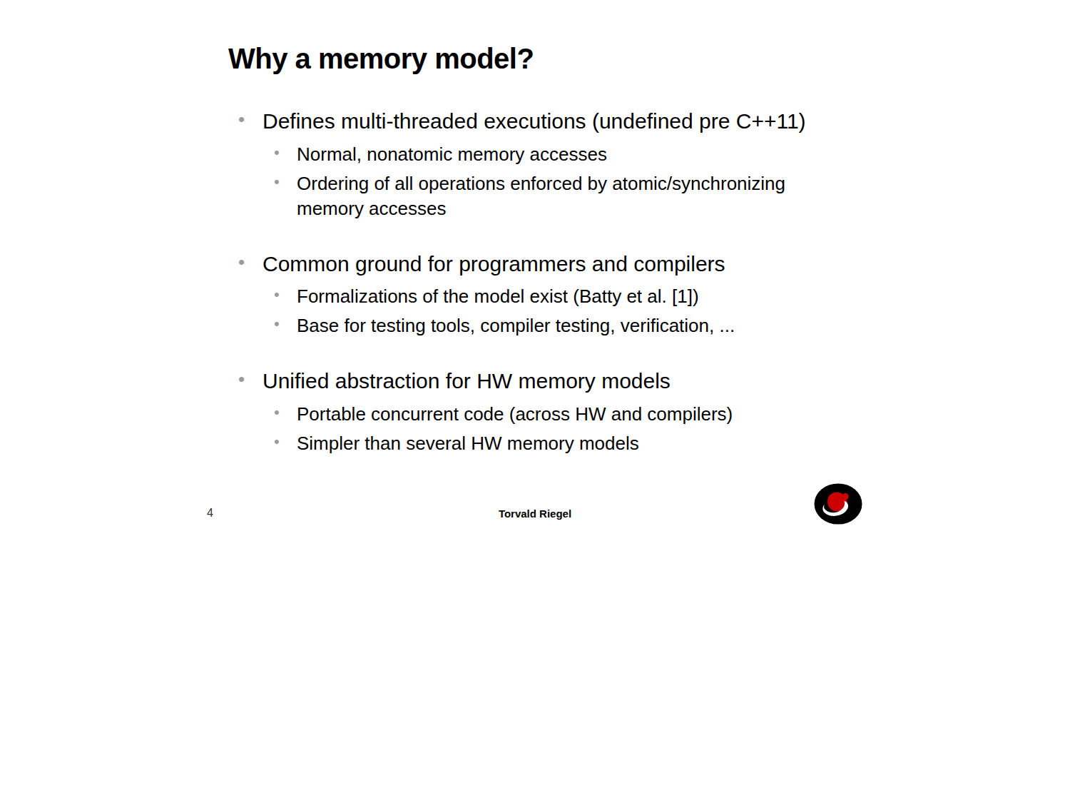Why a memory model?
Defines multi-threaded executions (undefined pre C++11)
Normal, nonatomic memory accesses
Ordering of all operations enforced by atomic/synchronizing memory accesses
Common ground for programmers and compilers
Formalizations of the model exist (Batty et al. [1])
Base for testing tools, compiler testing, verification, ...
Unified abstraction for HW memory models
Portable concurrent code (across HW and compilers)
Simpler than several HW memory models
4
Torvald Riegel